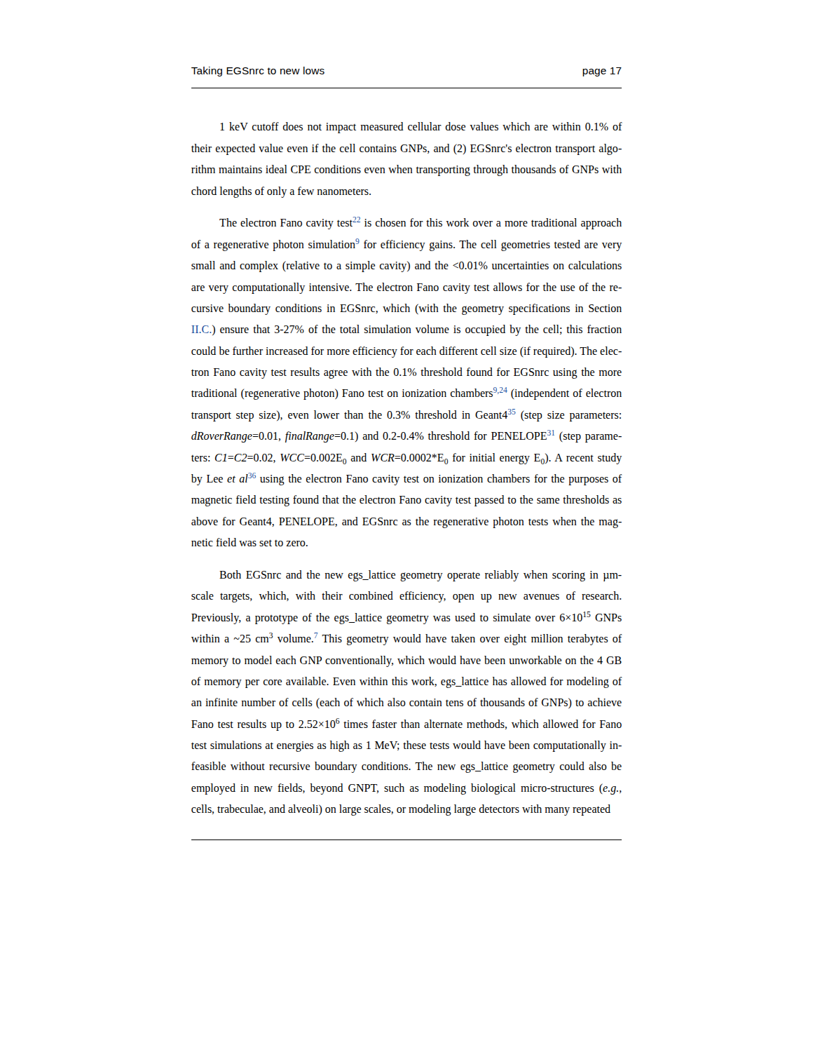Taking EGSnrc to new lows page 17
1 keV cutoff does not impact measured cellular dose values which are within 0.1% of their expected value even if the cell contains GNPs, and (2) EGSnrc's electron transport algorithm maintains ideal CPE conditions even when transporting through thousands of GNPs with chord lengths of only a few nanometers.
The electron Fano cavity test22 is chosen for this work over a more traditional approach of a regenerative photon simulation9 for efficiency gains. The cell geometries tested are very small and complex (relative to a simple cavity) and the <0.01% uncertainties on calculations are very computationally intensive. The electron Fano cavity test allows for the use of the recursive boundary conditions in EGSnrc, which (with the geometry specifications in Section II.C.) ensure that 3-27% of the total simulation volume is occupied by the cell; this fraction could be further increased for more efficiency for each different cell size (if required). The electron Fano cavity test results agree with the 0.1% threshold found for EGSnrc using the more traditional (regenerative photon) Fano test on ionization chambers9,24 (independent of electron transport step size), even lower than the 0.3% threshold in Geant435 (step size parameters: dRoverRange=0.01, finalRange=0.1) and 0.2-0.4% threshold for PENELOPE31 (step parameters: C1=C2=0.02, WCC=0.002E0 and WCR=0.0002*E0 for initial energy E0). A recent study by Lee et al36 using the electron Fano cavity test on ionization chambers for the purposes of magnetic field testing found that the electron Fano cavity test passed to the same thresholds as above for Geant4, PENELOPE, and EGSnrc as the regenerative photon tests when the magnetic field was set to zero.
Both EGSnrc and the new egs_lattice geometry operate reliably when scoring in µm-scale targets, which, with their combined efficiency, open up new avenues of research. Previously, a prototype of the egs_lattice geometry was used to simulate over 6×1015 GNPs within a ~25 cm3 volume.7 This geometry would have taken over eight million terabytes of memory to model each GNP conventionally, which would have been unworkable on the 4 GB of memory per core available. Even within this work, egs_lattice has allowed for modeling of an infinite number of cells (each of which also contain tens of thousands of GNPs) to achieve Fano test results up to 2.52×106 times faster than alternate methods, which allowed for Fano test simulations at energies as high as 1 MeV; these tests would have been computationally infeasible without recursive boundary conditions. The new egs_lattice geometry could also be employed in new fields, beyond GNPT, such as modeling biological micro-structures (e.g., cells, trabeculae, and alveoli) on large scales, or modeling large detectors with many repeated